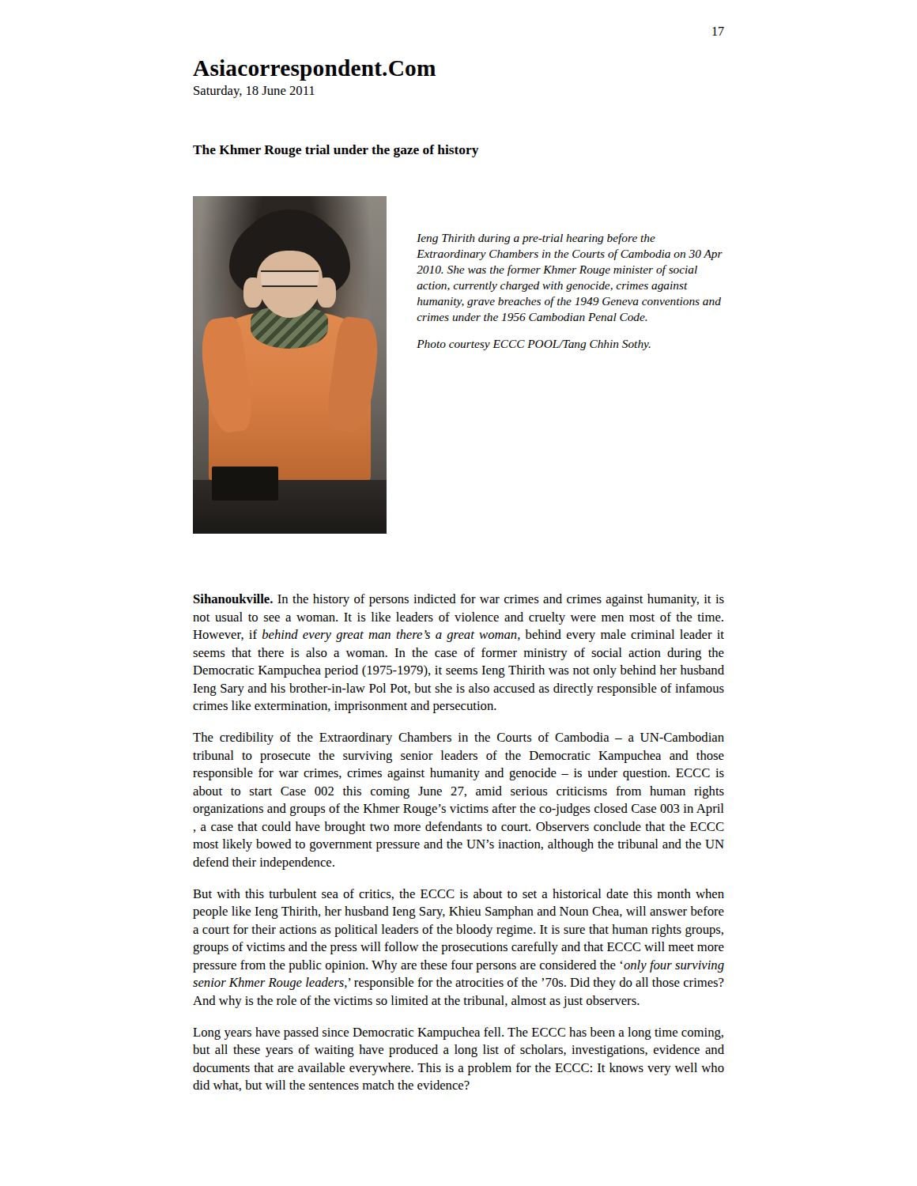17
Asiacorrespondent.Com
Saturday, 18 June 2011
The Khmer Rouge trial under the gaze of history
Ieng Thirith during a pre-trial hearing before the Extraordinary Chambers in the Courts of Cambodia on 30 Apr 2010. She was the former Khmer Rouge minister of social action, currently charged with genocide, crimes against humanity, grave breaches of the 1949 Geneva conventions and crimes under the 1956 Cambodian Penal Code.
Photo courtesy ECCC POOL/Tang Chhin Sothy.
Sihanoukville. In the history of persons indicted for war crimes and crimes against humanity, it is not usual to see a woman. It is like leaders of violence and cruelty were men most of the time. However, if behind every great man there’s a great woman, behind every male criminal leader it seems that there is also a woman. In the case of former ministry of social action during the Democratic Kampuchea period (1975-1979), it seems Ieng Thirith was not only behind her husband Ieng Sary and his brother-in-law Pol Pot, but she is also accused as directly responsible of infamous crimes like extermination, imprisonment and persecution.
The credibility of the Extraordinary Chambers in the Courts of Cambodia – a UN-Cambodian tribunal to prosecute the surviving senior leaders of the Democratic Kampuchea and those responsible for war crimes, crimes against humanity and genocide – is under question. ECCC is about to start Case 002 this coming June 27, amid serious criticisms from human rights organizations and groups of the Khmer Rouge’s victims after the co-judges closed Case 003 in April , a case that could have brought two more defendants to court. Observers conclude that the ECCC most likely bowed to government pressure and the UN’s inaction, although the tribunal and the UN defend their independence.
But with this turbulent sea of critics, the ECCC is about to set a historical date this month when people like Ieng Thirith, her husband Ieng Sary, Khieu Samphan and Noun Chea, will answer before a court for their actions as political leaders of the bloody regime. It is sure that human rights groups, groups of victims and the press will follow the prosecutions carefully and that ECCC will meet more pressure from the public opinion. Why are these four persons are considered the ‘only four surviving senior Khmer Rouge leaders,’ responsible for the atrocities of the ’70s. Did they do all those crimes? And why is the role of the victims so limited at the tribunal, almost as just observers.
Long years have passed since Democratic Kampuchea fell. The ECCC has been a long time coming, but all these years of waiting have produced a long list of scholars, investigations, evidence and documents that are available everywhere. This is a problem for the ECCC: It knows very well who did what, but will the sentences match the evidence?